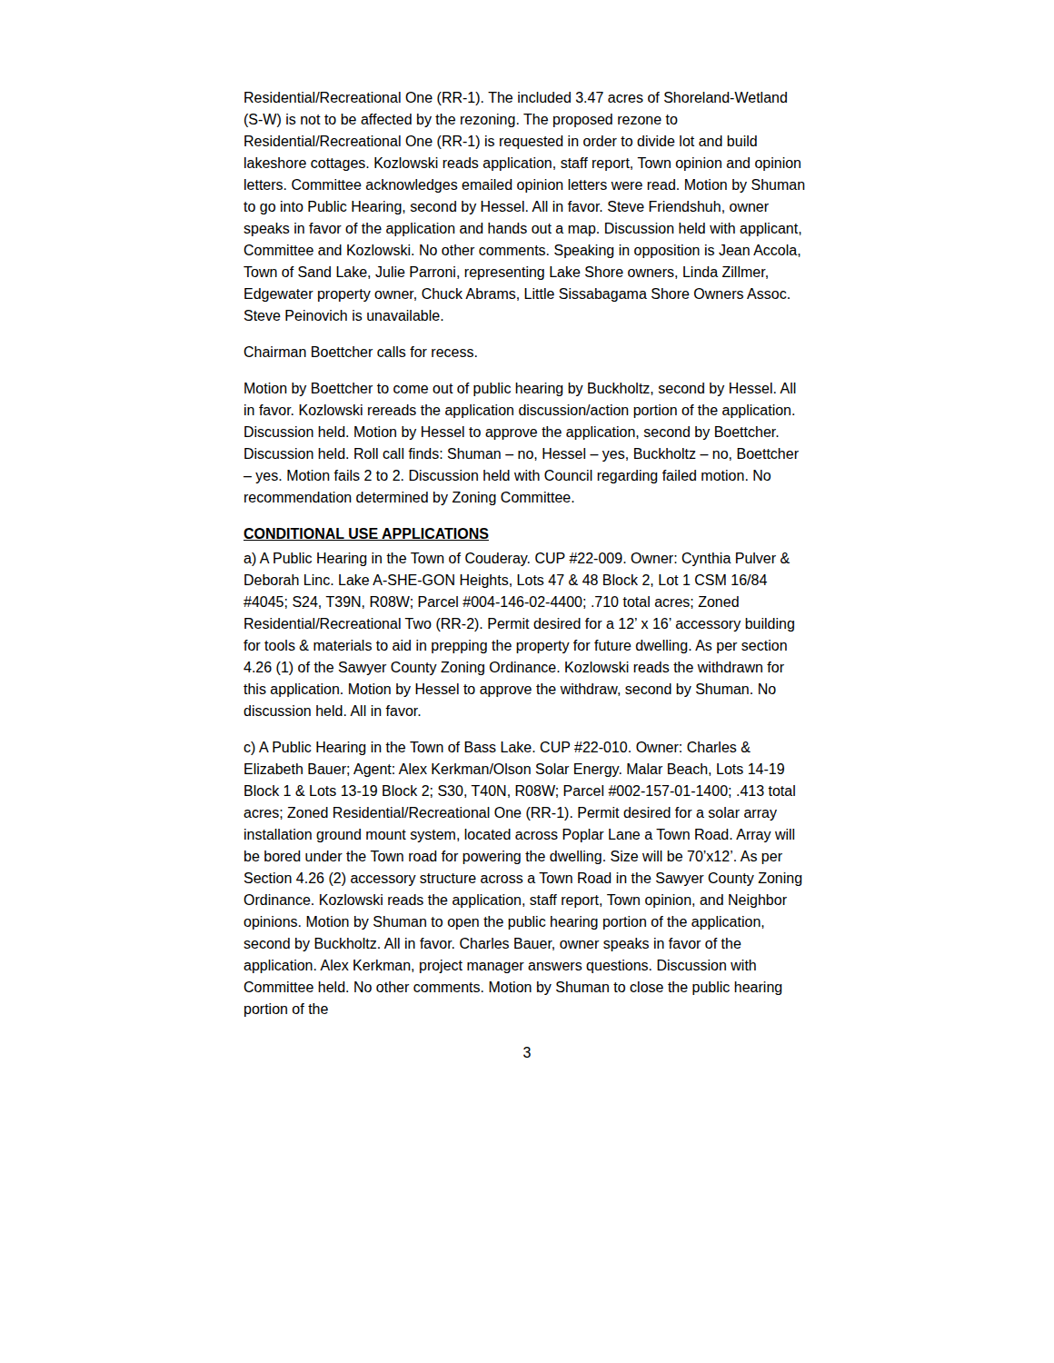Residential/Recreational One (RR-1). The included 3.47 acres of Shoreland-Wetland (S-W) is not to be affected by the rezoning. The proposed rezone to Residential/Recreational One (RR-1) is requested in order to divide lot and build lakeshore cottages. Kozlowski reads application, staff report, Town opinion and opinion letters. Committee acknowledges emailed opinion letters were read. Motion by Shuman to go into Public Hearing, second by Hessel. All in favor. Steve Friendshuh, owner speaks in favor of the application and hands out a map. Discussion held with applicant, Committee and Kozlowski. No other comments. Speaking in opposition is Jean Accola, Town of Sand Lake, Julie Parroni, representing Lake Shore owners, Linda Zillmer, Edgewater property owner, Chuck Abrams, Little Sissabagama Shore Owners Assoc. Steve Peinovich is unavailable.
Chairman Boettcher calls for recess.
Motion by Boettcher to come out of public hearing by Buckholtz, second by Hessel. All in favor. Kozlowski rereads the application discussion/action portion of the application. Discussion held. Motion by Hessel to approve the application, second by Boettcher. Discussion held. Roll call finds: Shuman – no, Hessel – yes, Buckholtz – no, Boettcher – yes. Motion fails 2 to 2. Discussion held with Council regarding failed motion. No recommendation determined by Zoning Committee.
CONDITIONAL USE APPLICATIONS
a) A Public Hearing in the Town of Couderay. CUP #22-009. Owner: Cynthia Pulver & Deborah Linc. Lake A-SHE-GON Heights, Lots 47 & 48 Block 2, Lot 1 CSM 16/84 #4045; S24, T39N, R08W; Parcel #004-146-02-4400; .710 total acres; Zoned Residential/Recreational Two (RR-2). Permit desired for a 12’ x 16’ accessory building for tools & materials to aid in prepping the property for future dwelling. As per section 4.26 (1) of the Sawyer County Zoning Ordinance. Kozlowski reads the withdrawn for this application. Motion by Hessel to approve the withdraw, second by Shuman. No discussion held. All in favor.
c) A Public Hearing in the Town of Bass Lake. CUP #22-010. Owner: Charles & Elizabeth Bauer; Agent: Alex Kerkman/Olson Solar Energy. Malar Beach, Lots 14-19 Block 1 & Lots 13-19 Block 2; S30, T40N, R08W; Parcel #002-157-01-1400; .413 total acres; Zoned Residential/Recreational One (RR-1). Permit desired for a solar array installation ground mount system, located across Poplar Lane a Town Road. Array will be bored under the Town road for powering the dwelling. Size will be 70’x12’. As per Section 4.26 (2) accessory structure across a Town Road in the Sawyer County Zoning Ordinance. Kozlowski reads the application, staff report, Town opinion, and Neighbor opinions. Motion by Shuman to open the public hearing portion of the application, second by Buckholtz. All in favor. Charles Bauer, owner speaks in favor of the application. Alex Kerkman, project manager answers questions. Discussion with Committee held. No other comments. Motion by Shuman to close the public hearing portion of the
3